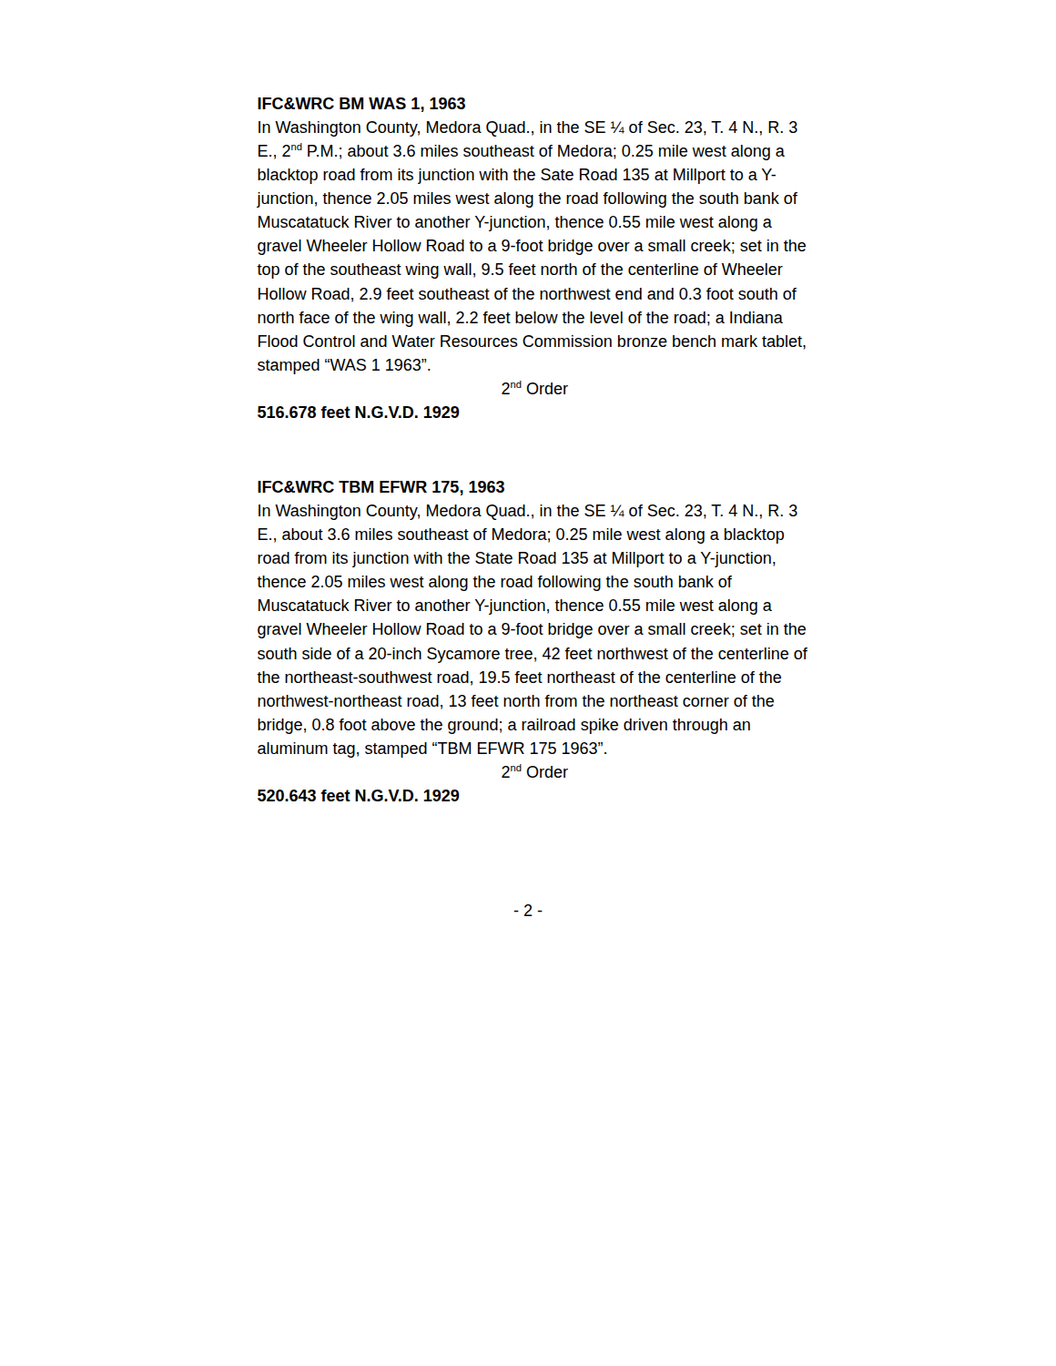IFC&WRC BM WAS 1, 1963
In Washington County, Medora Quad., in the SE ¼ of Sec. 23, T. 4 N., R. 3 E., 2nd P.M.; about 3.6 miles southeast of Medora; 0.25 mile west along a blacktop road from its junction with the Sate Road 135 at Millport to a Y-junction, thence 2.05 miles west along the road following the south bank of Muscatatuck River to another Y-junction, thence 0.55 mile west along a gravel Wheeler Hollow Road to a 9-foot bridge over a small creek; set in the top of the southeast wing wall, 9.5 feet north of the centerline of Wheeler Hollow Road, 2.9 feet southeast of the northwest end and 0.3 foot south of north face of the wing wall, 2.2 feet below the level of the road; a Indiana Flood Control and Water Resources Commission bronze bench mark tablet, stamped “WAS 1 1963”.
2nd Order
516.678 feet N.G.V.D. 1929
IFC&WRC TBM EFWR 175, 1963
In Washington County, Medora Quad., in the SE ¼ of Sec. 23, T. 4 N., R. 3 E., about 3.6 miles southeast of Medora; 0.25 mile west along a blacktop road from its junction with the State Road 135 at Millport to a Y-junction, thence 2.05 miles west along the road following the south bank of Muscatatuck River to another Y-junction, thence 0.55 mile west along a gravel Wheeler Hollow Road to a 9-foot bridge over a small creek; set in the south side of a 20-inch Sycamore tree, 42 feet northwest of the centerline of the northeast-southwest road, 19.5 feet northeast of the centerline of the northwest-northeast road, 13 feet north from the northeast corner of the bridge, 0.8 foot above the ground; a railroad spike driven through an aluminum tag, stamped “TBM EFWR 175 1963”.
2nd Order
520.643 feet N.G.V.D. 1929
- 2 -